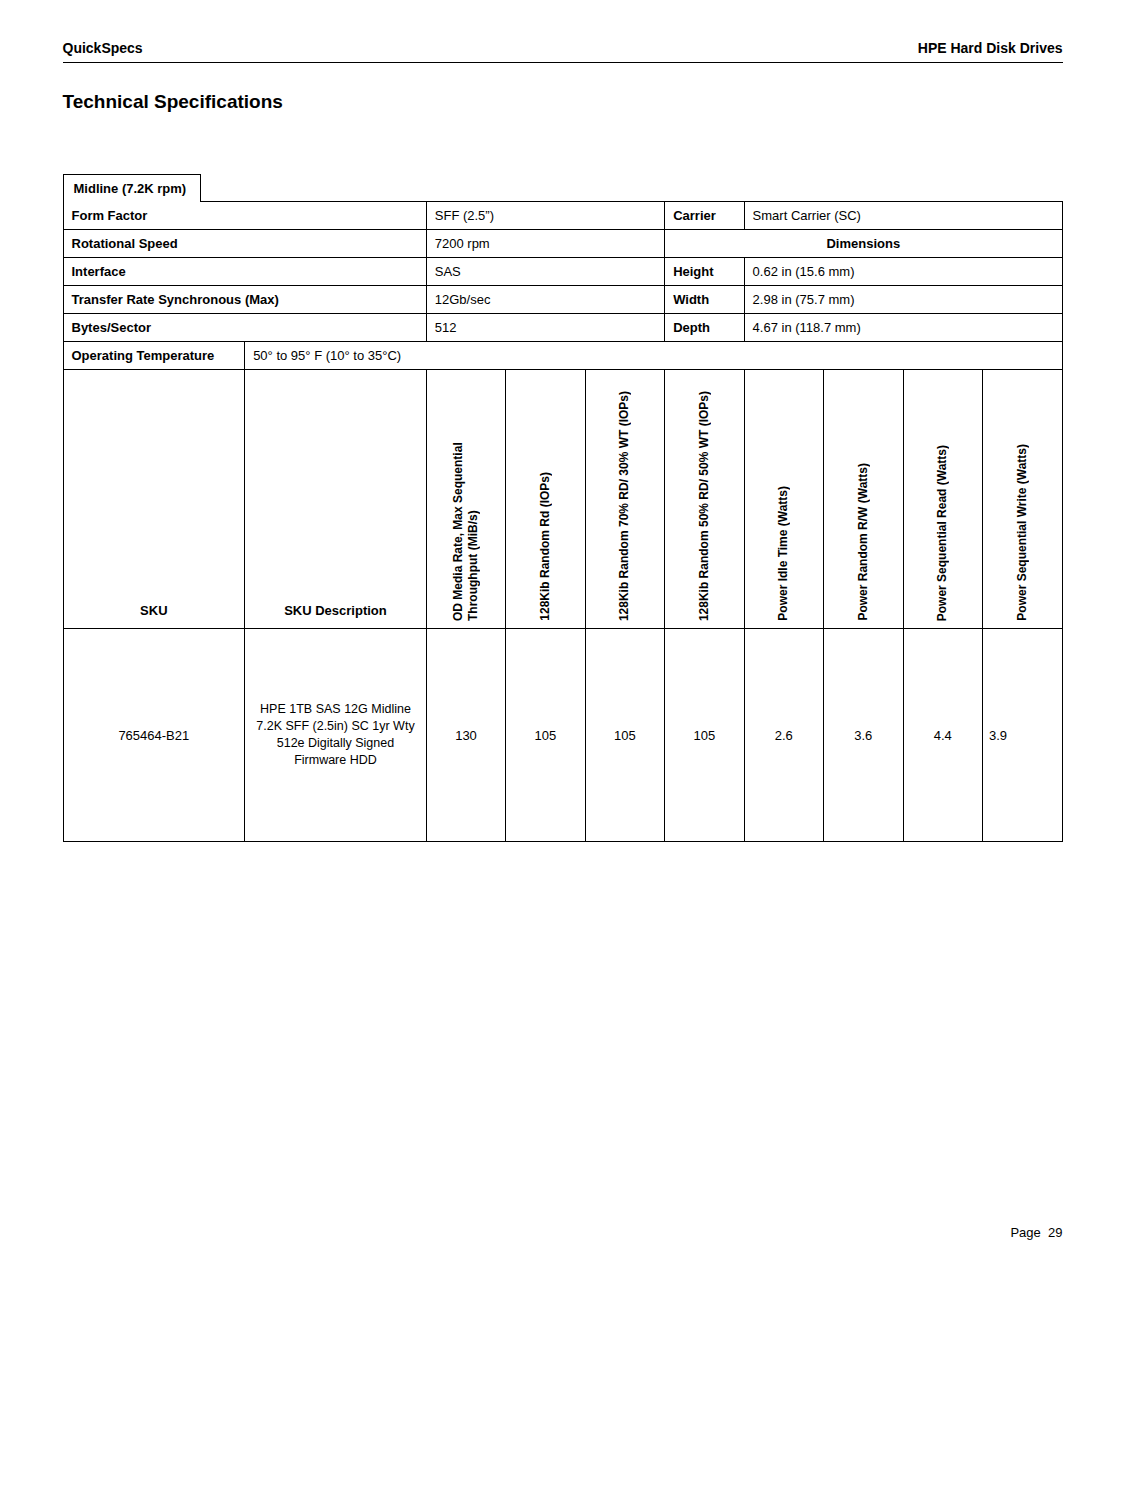QuickSpecs
HPE Hard Disk Drives
Technical Specifications
Midline (7.2K rpm)
| Form Factor | SFF (2.5”) | Carrier | Smart Carrier (SC) |
| Rotational Speed | 7200 rpm | Dimensions |
| Interface | SAS | Height | 0.62 in (15.6 mm) |
| Transfer Rate Synchronous (Max) | 12Gb/sec | Width | 2.98 in (75.7 mm) |
| Bytes/Sector | 512 | Depth | 4.67 in (118.7 mm) |
| Operating Temperature | 50° to 95° F (10° to 35°C) |
| SKU | SKU Description | OD Media Rate, Max Sequential Throughput (MiB/s) | 128Kib Random Rd (IOPs) | 128Kib Random 70% RD/ 30% WT (IOPs) | 128Kib Random 50% RD/ 50% WT (IOPs) | Power Idle Time (Watts) | Power Random R/W (Watts) | Power Sequential Read (Watts) | Power Sequential Write (Watts) |
| 765464-B21 | HPE 1TB SAS 12G Midline 7.2K SFF (2.5in) SC 1yr Wty 512e Digitally Signed Firmware HDD | 130 | 105 | 105 | 105 | 2.6 | 3.6 | 4.4 | 3.9 |
Page 29